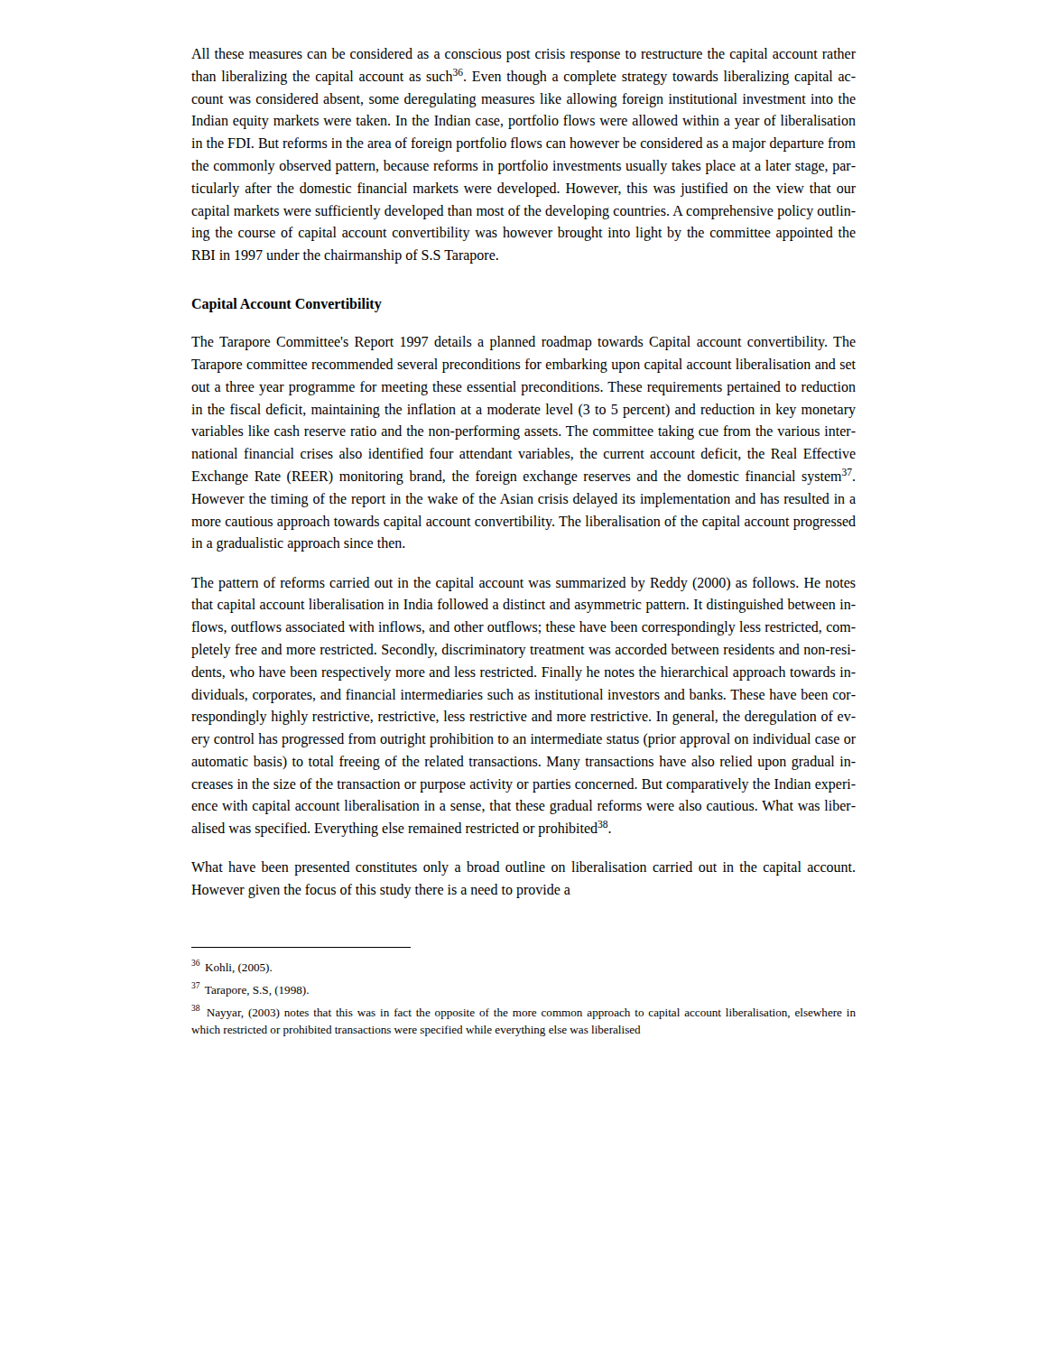All these measures can be considered as a conscious post crisis response to restructure the capital account rather than liberalizing the capital account as such36. Even though a complete strategy towards liberalizing capital account was considered absent, some deregulating measures like allowing foreign institutional investment into the Indian equity markets were taken. In the Indian case, portfolio flows were allowed within a year of liberalisation in the FDI. But reforms in the area of foreign portfolio flows can however be considered as a major departure from the commonly observed pattern, because reforms in portfolio investments usually takes place at a later stage, particularly after the domestic financial markets were developed. However, this was justified on the view that our capital markets were sufficiently developed than most of the developing countries. A comprehensive policy outlining the course of capital account convertibility was however brought into light by the committee appointed the RBI in 1997 under the chairmanship of S.S Tarapore.
Capital Account Convertibility
The Tarapore Committee's Report 1997 details a planned roadmap towards Capital account convertibility. The Tarapore committee recommended several preconditions for embarking upon capital account liberalisation and set out a three year programme for meeting these essential preconditions. These requirements pertained to reduction in the fiscal deficit, maintaining the inflation at a moderate level (3 to 5 percent) and reduction in key monetary variables like cash reserve ratio and the non-performing assets. The committee taking cue from the various international financial crises also identified four attendant variables, the current account deficit, the Real Effective Exchange Rate (REER) monitoring brand, the foreign exchange reserves and the domestic financial system37. However the timing of the report in the wake of the Asian crisis delayed its implementation and has resulted in a more cautious approach towards capital account convertibility. The liberalisation of the capital account progressed in a gradualistic approach since then.
The pattern of reforms carried out in the capital account was summarized by Reddy (2000) as follows. He notes that capital account liberalisation in India followed a distinct and asymmetric pattern. It distinguished between inflows, outflows associated with inflows, and other outflows; these have been correspondingly less restricted, completely free and more restricted. Secondly, discriminatory treatment was accorded between residents and non-residents, who have been respectively more and less restricted. Finally he notes the hierarchical approach towards individuals, corporates, and financial intermediaries such as institutional investors and banks. These have been correspondingly highly restrictive, restrictive, less restrictive and more restrictive. In general, the deregulation of every control has progressed from outright prohibition to an intermediate status (prior approval on individual case or automatic basis) to total freeing of the related transactions. Many transactions have also relied upon gradual increases in the size of the transaction or purpose activity or parties concerned. But comparatively the Indian experience with capital account liberalisation in a sense, that these gradual reforms were also cautious. What was liberalised was specified. Everything else remained restricted or prohibited38.
What have been presented constitutes only a broad outline on liberalisation carried out in the capital account. However given the focus of this study there is a need to provide a
36 Kohli, (2005).
37 Tarapore, S.S, (1998).
38 Nayyar, (2003) notes that this was in fact the opposite of the more common approach to capital account liberalisation, elsewhere in which restricted or prohibited transactions were specified while everything else was liberalised